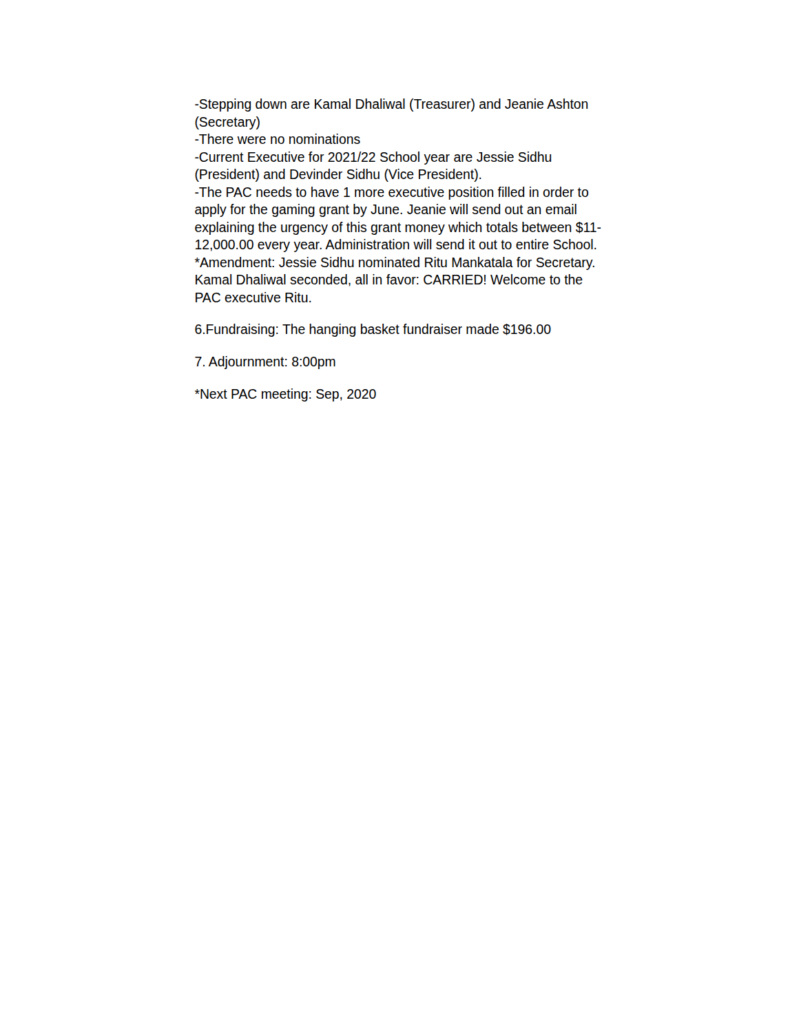-Stepping down are Kamal Dhaliwal (Treasurer) and Jeanie Ashton (Secretary)
-There were no nominations
-Current Executive for 2021/22 School year are Jessie Sidhu (President) and Devinder Sidhu (Vice President).
-The PAC needs to have 1 more executive position filled in order to apply for the gaming grant by June. Jeanie will send out an email explaining the urgency of this grant money which totals between $11-12,000.00 every year. Administration will send it out to entire School.
*Amendment: Jessie Sidhu nominated Ritu Mankatala for Secretary. Kamal Dhaliwal seconded, all in favor: CARRIED! Welcome to the PAC executive Ritu.
6.Fundraising: The hanging basket fundraiser made $196.00
7. Adjournment: 8:00pm
*Next PAC meeting: Sep, 2020